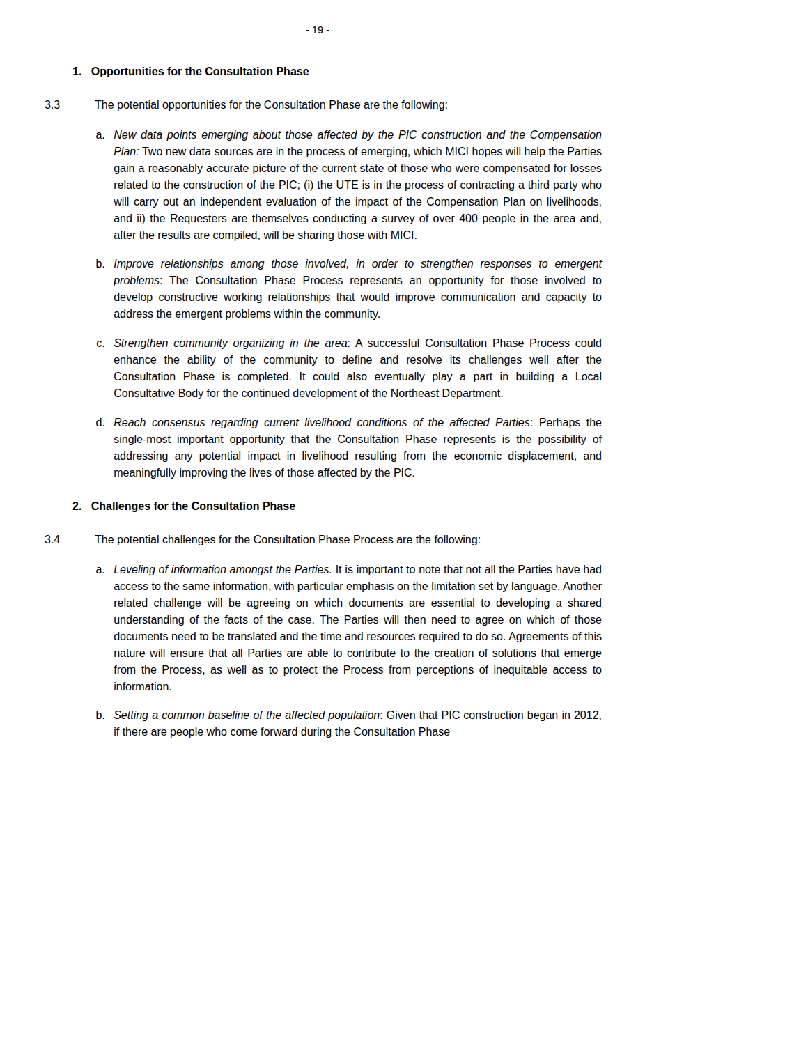- 19 -
1. Opportunities for the Consultation Phase
3.3
The potential opportunities for the Consultation Phase are the following:
New data points emerging about those affected by the PIC construction and the Compensation Plan: Two new data sources are in the process of emerging, which MICI hopes will help the Parties gain a reasonably accurate picture of the current state of those who were compensated for losses related to the construction of the PIC; (i) the UTE is in the process of contracting a third party who will carry out an independent evaluation of the impact of the Compensation Plan on livelihoods, and ii) the Requesters are themselves conducting a survey of over 400 people in the area and, after the results are compiled, will be sharing those with MICI.
Improve relationships among those involved, in order to strengthen responses to emergent problems: The Consultation Phase Process represents an opportunity for those involved to develop constructive working relationships that would improve communication and capacity to address the emergent problems within the community.
Strengthen community organizing in the area: A successful Consultation Phase Process could enhance the ability of the community to define and resolve its challenges well after the Consultation Phase is completed. It could also eventually play a part in building a Local Consultative Body for the continued development of the Northeast Department.
Reach consensus regarding current livelihood conditions of the affected Parties: Perhaps the single-most important opportunity that the Consultation Phase represents is the possibility of addressing any potential impact in livelihood resulting from the economic displacement, and meaningfully improving the lives of those affected by the PIC.
2. Challenges for the Consultation Phase
3.4
The potential challenges for the Consultation Phase Process are the following:
Leveling of information amongst the Parties. It is important to note that not all the Parties have had access to the same information, with particular emphasis on the limitation set by language. Another related challenge will be agreeing on which documents are essential to developing a shared understanding of the facts of the case. The Parties will then need to agree on which of those documents need to be translated and the time and resources required to do so. Agreements of this nature will ensure that all Parties are able to contribute to the creation of solutions that emerge from the Process, as well as to protect the Process from perceptions of inequitable access to information.
Setting a common baseline of the affected population: Given that PIC construction began in 2012, if there are people who come forward during the Consultation Phase